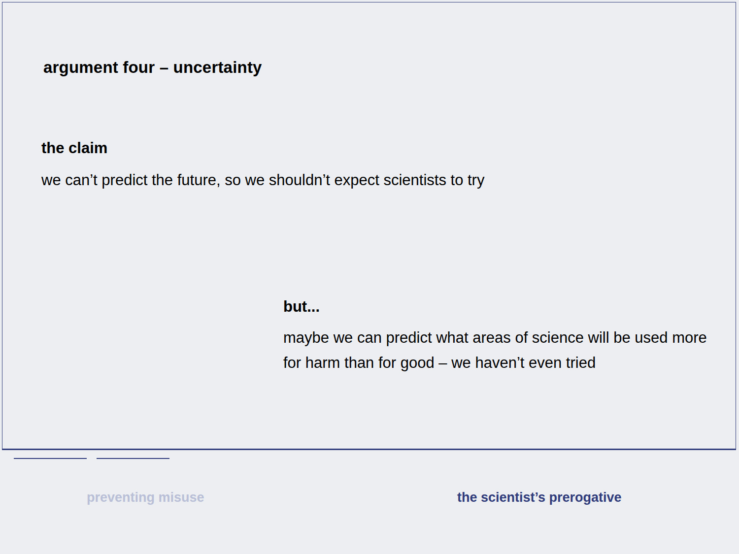argument four – uncertainty
the claim
we can’t predict the future, so we shouldn’t expect scientists to try
but...
maybe we can predict what areas of science will be used more for harm than for good – we haven’t even tried
preventing misuse
the scientist’s prerogative